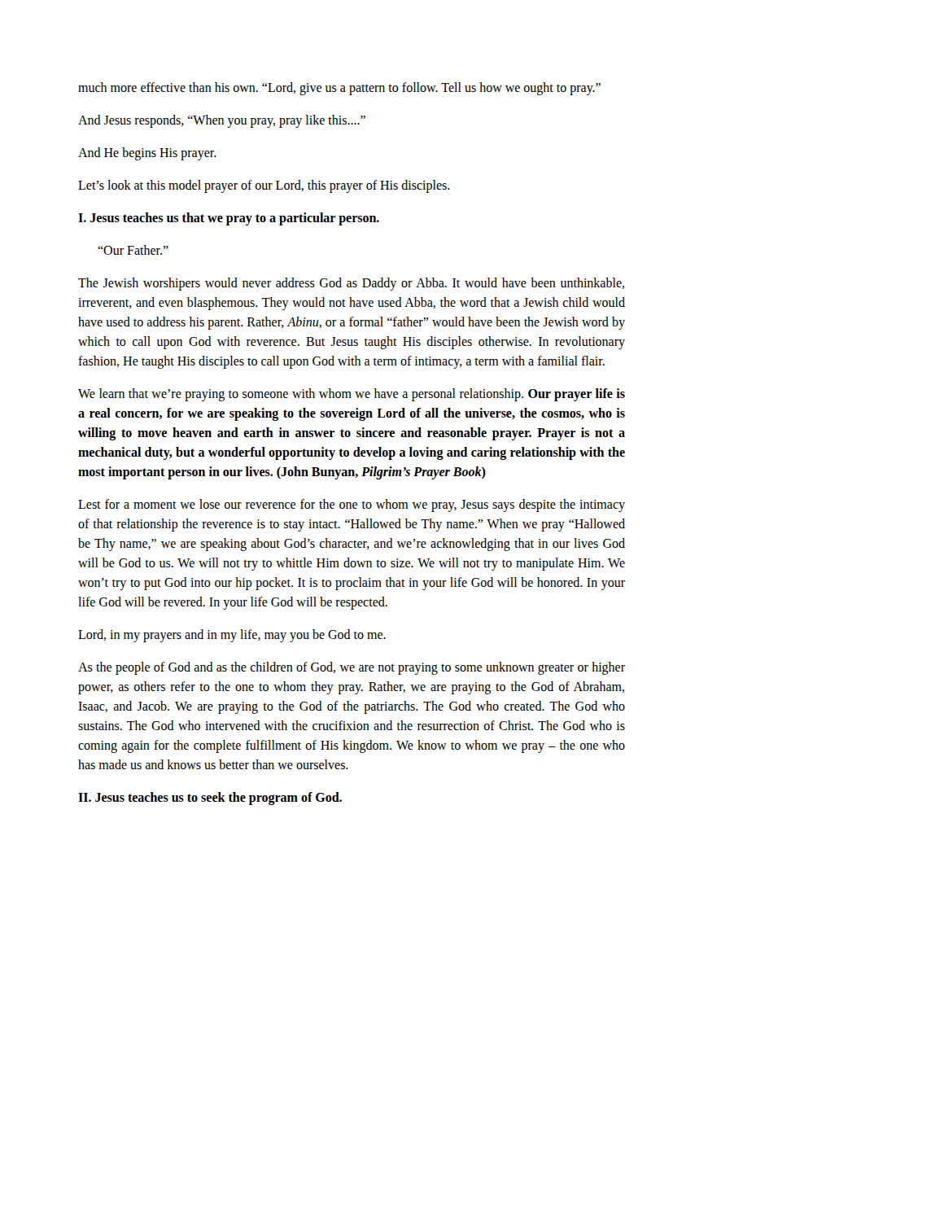much more effective than his own. “Lord, give us a pattern to follow. Tell us how we ought to pray.”
And Jesus responds, “When you pray, pray like this....”
And He begins His prayer.
Let’s look at this model prayer of our Lord, this prayer of His disciples.
I. Jesus teaches us that we pray to a particular person.
“Our Father.”
The Jewish worshipers would never address God as Daddy or Abba. It would have been unthinkable, irreverent, and even blasphemous. They would not have used Abba, the word that a Jewish child would have used to address his parent. Rather, Abinu, or a formal “father” would have been the Jewish word by which to call upon God with reverence. But Jesus taught His disciples otherwise. In revolutionary fashion, He taught His disciples to call upon God with a term of intimacy, a term with a familial flair.
We learn that we’re praying to someone with whom we have a personal relationship. Our prayer life is a real concern, for we are speaking to the sovereign Lord of all the universe, the cosmos, who is willing to move heaven and earth in answer to sincere and reasonable prayer. Prayer is not a mechanical duty, but a wonderful opportunity to develop a loving and caring relationship with the most important person in our lives. (John Bunyan, Pilgrim’s Prayer Book)
Lest for a moment we lose our reverence for the one to whom we pray, Jesus says despite the intimacy of that relationship the reverence is to stay intact. “Hallowed be Thy name.” When we pray “Hallowed be Thy name,” we are speaking about God’s character, and we’re acknowledging that in our lives God will be God to us. We will not try to whittle Him down to size. We will not try to manipulate Him. We won’t try to put God into our hip pocket. It is to proclaim that in your life God will be honored. In your life God will be revered. In your life God will be respected.
Lord, in my prayers and in my life, may you be God to me.
As the people of God and as the children of God, we are not praying to some unknown greater or higher power, as others refer to the one to whom they pray. Rather, we are praying to the God of Abraham, Isaac, and Jacob. We are praying to the God of the patriarchs. The God who created. The God who sustains. The God who intervened with the crucifixion and the resurrection of Christ. The God who is coming again for the complete fulfillment of His kingdom. We know to whom we pray – the one who has made us and knows us better than we ourselves.
II. Jesus teaches us to seek the program of God.